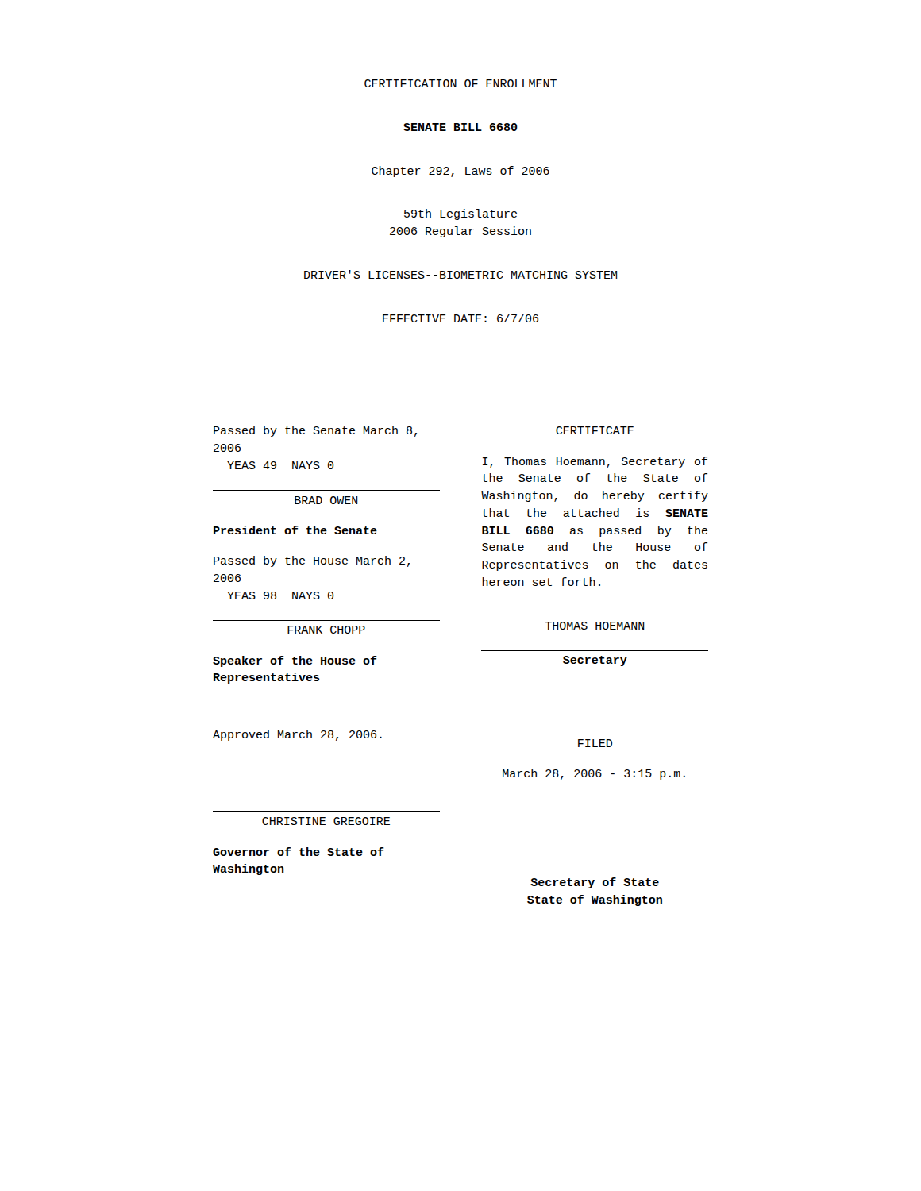CERTIFICATION OF ENROLLMENT
SENATE BILL 6680
Chapter 292, Laws of 2006
59th Legislature
2006 Regular Session
DRIVER'S LICENSES--BIOMETRIC MATCHING SYSTEM
EFFECTIVE DATE: 6/7/06
Passed by the Senate March 8, 2006
YEAS 49 NAYS 0
BRAD OWEN
President of the Senate
Passed by the House March 2, 2006
YEAS 98 NAYS 0
FRANK CHOPP
Speaker of the House of Representatives
Approved March 28, 2006.
CHRISTINE GREGOIRE
Governor of the State of Washington
CERTIFICATE
I, Thomas Hoemann, Secretary of the Senate of the State of Washington, do hereby certify that the attached is SENATE BILL 6680 as passed by the Senate and the House of Representatives on the dates hereon set forth.
THOMAS HOEMANN
Secretary
FILED
March 28, 2006 - 3:15 p.m.
Secretary of State
State of Washington